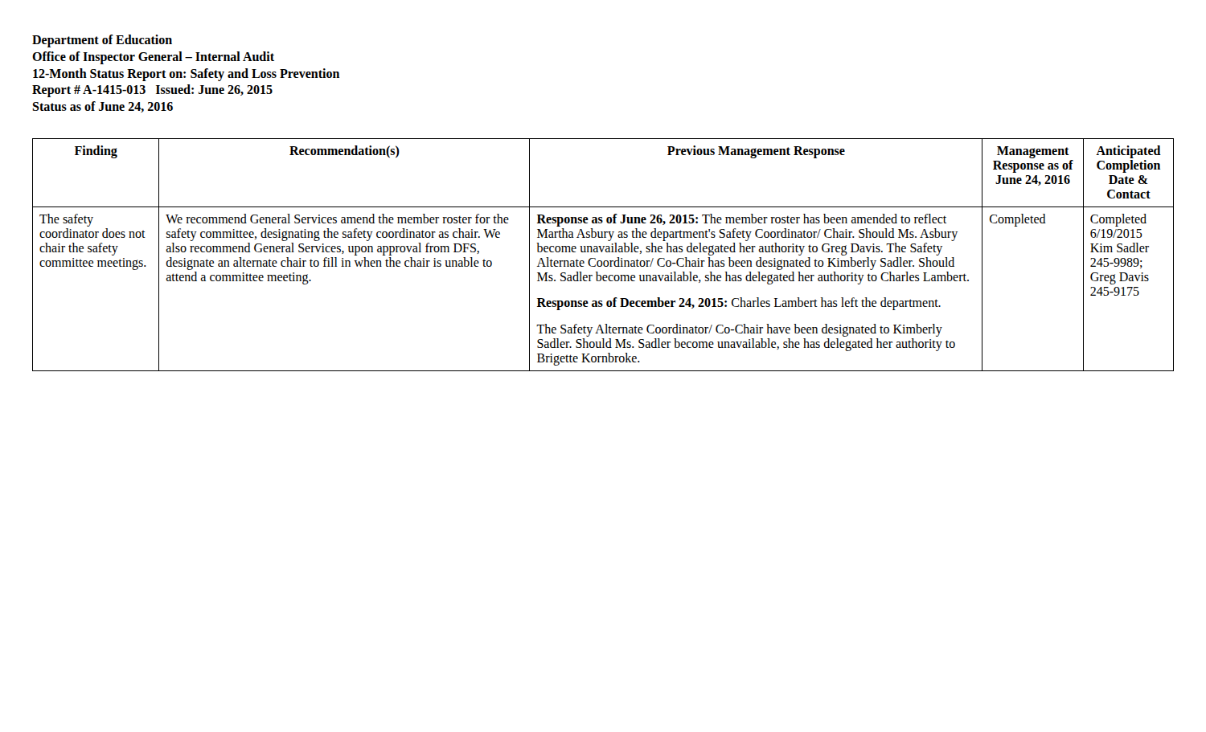Department of Education
Office of Inspector General – Internal Audit
12-Month Status Report on: Safety and Loss Prevention
Report # A-1415-013 Issued: June 26, 2015
Status as of June 24, 2016
| Finding | Recommendation(s) | Previous Management Response | Management Response as of June 24, 2016 | Anticipated Completion Date & Contact |
| --- | --- | --- | --- | --- |
| The safety coordinator does not chair the safety committee meetings. | We recommend General Services amend the member roster for the safety committee, designating the safety coordinator as chair. We also recommend General Services, upon approval from DFS, designate an alternate chair to fill in when the chair is unable to attend a committee meeting. | Response as of June 26, 2015: The member roster has been amended to reflect Martha Asbury as the department's Safety Coordinator/ Chair. Should Ms. Asbury become unavailable, she has delegated her authority to Greg Davis. The Safety Alternate Coordinator/ Co-Chair has been designated to Kimberly Sadler. Should Ms. Sadler become unavailable, she has delegated her authority to Charles Lambert. Response as of December 24, 2015: Charles Lambert has left the department. The Safety Alternate Coordinator/ Co-Chair have been designated to Kimberly Sadler. Should Ms. Sadler become unavailable, she has delegated her authority to Brigette Kornbroke. | Completed | Completed 6/19/2015 Kim Sadler 245-9989; Greg Davis 245-9175 |